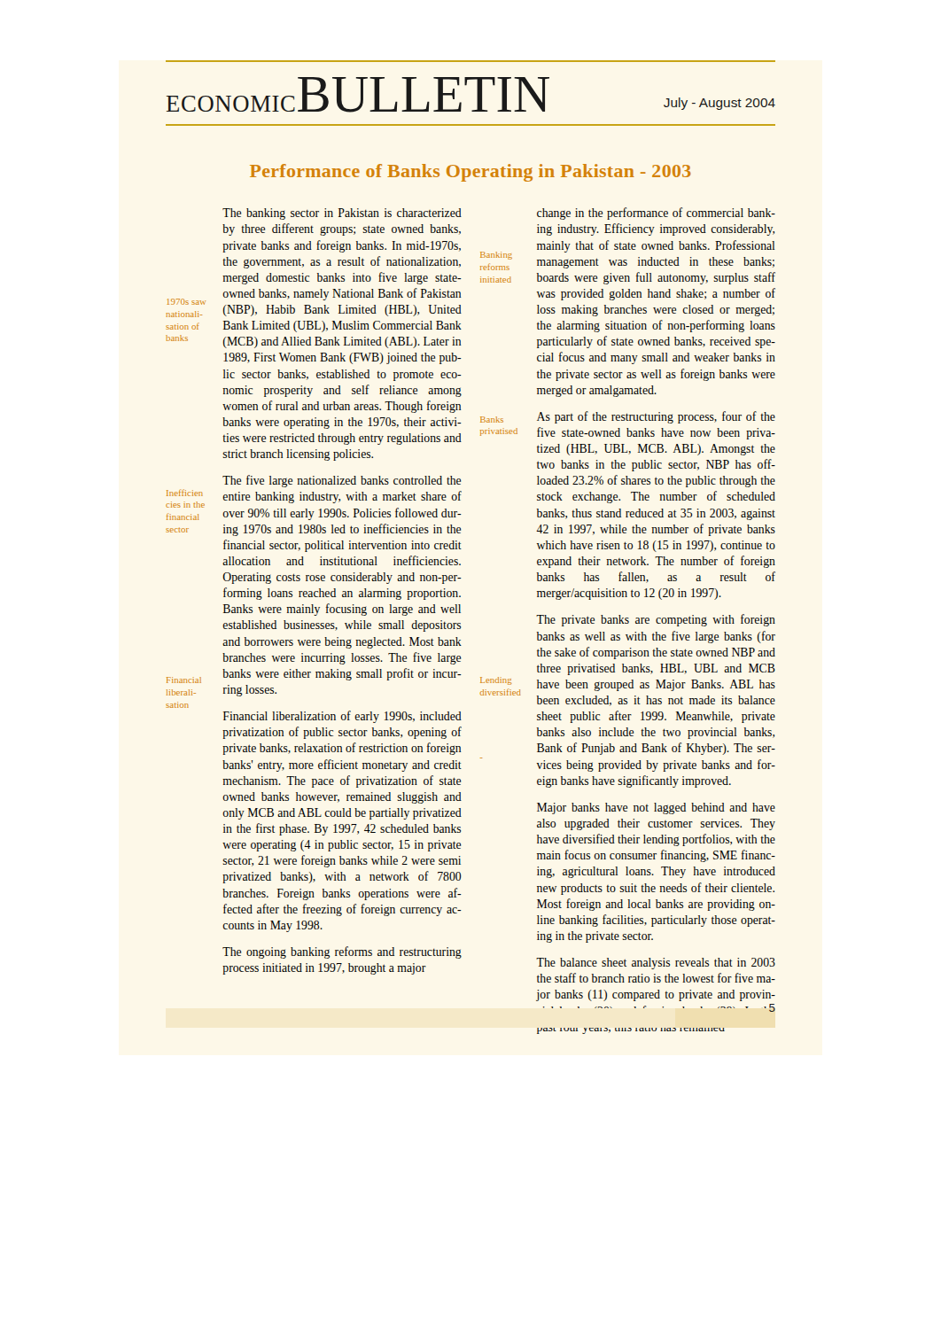ECONOMIC BULLETIN
July - August 2004
Performance of Banks Operating in Pakistan - 2003
1970s saw nationali-sation of banks
Inefficien cies in the financial sector
Financial liberali-sation
The banking sector in Pakistan is characterized by three different groups; state owned banks, private banks and foreign banks. In mid-1970s, the government, as a result of nationalization, merged domestic banks into five large state-owned banks, namely National Bank of Pakistan (NBP), Habib Bank Limited (HBL), United Bank Limited (UBL), Muslim Commercial Bank (MCB) and Allied Bank Limited (ABL). Later in 1989, First Women Bank (FWB) joined the public sector banks, established to promote economic prosperity and self reliance among women of rural and urban areas. Though foreign banks were operating in the 1970s, their activities were restricted through entry regulations and strict branch licensing policies.
The five large nationalized banks controlled the entire banking industry, with a market share of over 90% till early 1990s. Policies followed during 1970s and 1980s led to inefficiencies in the financial sector, political intervention into credit allocation and institutional inefficiencies. Operating costs rose considerably and non-performing loans reached an alarming proportion. Banks were mainly focusing on large and well established businesses, while small depositors and borrowers were being neglected. Most bank branches were incurring losses. The five large banks were either making small profit or incurring losses.
Financial liberalization of early 1990s, included privatization of public sector banks, opening of private banks, relaxation of restriction on foreign banks' entry, more efficient monetary and credit mechanism. The pace of privatization of state owned banks however, remained sluggish and only MCB and ABL could be partially privatized in the first phase. By 1997, 42 scheduled banks were operating (4 in public sector, 15 in private sector, 21 were foreign banks while 2 were semi privatized banks), with a network of 7800 branches. Foreign banks operations were affected after the freezing of foreign currency accounts in May 1998.
The ongoing banking reforms and restructuring process initiated in 1997, brought a major
Banking reforms initiated
Banks privatised
Lending diversified
-
change in the performance of commercial banking industry. Efficiency improved considerably, mainly that of state owned banks. Professional management was inducted in these banks; boards were given full autonomy, surplus staff was provided golden hand shake; a number of loss making branches were closed or merged; the alarming situation of non-performing loans particularly of state owned banks, received special focus and many small and weaker banks in the private sector as well as foreign banks were merged or amalgamated.
As part of the restructuring process, four of the five state-owned banks have now been privatized (HBL, UBL, MCB. ABL). Amongst the two banks in the public sector, NBP has offloaded 23.2% of shares to the public through the stock exchange. The number of scheduled banks, thus stand reduced at 35 in 2003, against 42 in 1997, while the number of private banks which have risen to 18 (15 in 1997), continue to expand their network. The number of foreign banks has fallen, as a result of merger/acquisition to 12 (20 in 1997).
The private banks are competing with foreign banks as well as with the five large banks (for the sake of comparison the state owned NBP and three privatised banks, HBL, UBL and MCB have been grouped as Major Banks. ABL has been excluded, as it has not made its balance sheet public after 1999. Meanwhile, private banks also include the two provincial banks, Bank of Punjab and Bank of Khyber). The services being provided by private banks and foreign banks have significantly improved.
Major banks have not lagged behind and have also upgraded their customer services. They have diversified their lending portfolios, with the main focus on consumer financing, SME financing, agricultural loans. They have introduced new products to suit the needs of their clientele. Most foreign and local banks are providing online banking facilities, particularly those operating in the private sector.
The balance sheet analysis reveals that in 2003 the staff to branch ratio is the lowest for five major banks (11) compared to private and provincial banks (20) and foreign banks (39). In the past four years, this ratio has remained
5